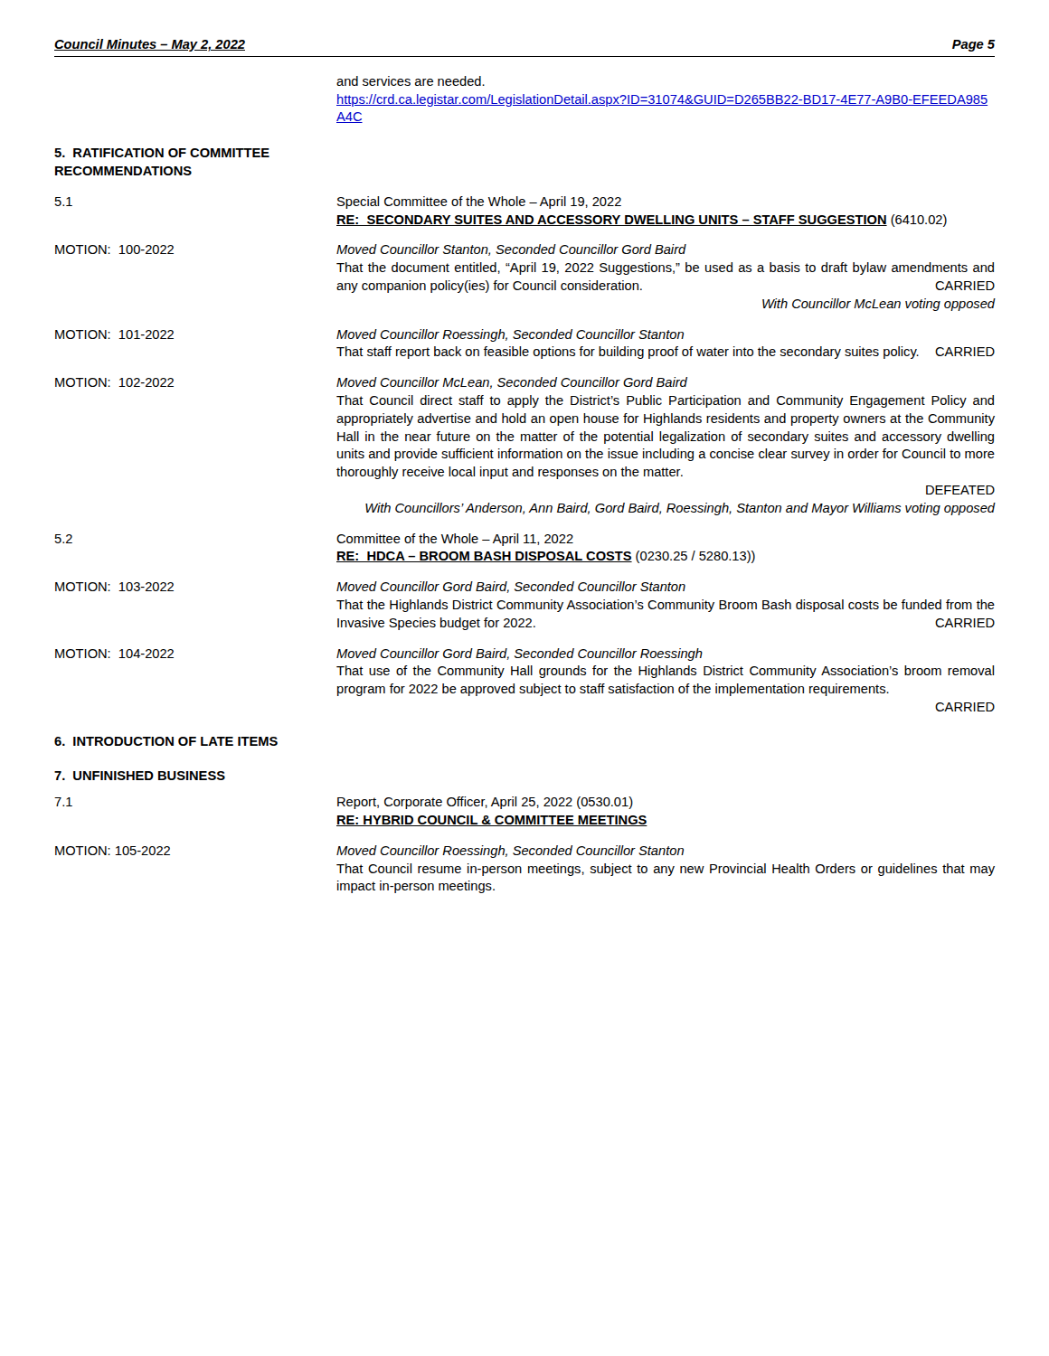Council Minutes – May 2, 2022 Page 5
and services are needed.
https://crd.ca.legistar.com/LegislationDetail.aspx?ID=31074&GUID=D265BB22-BD17-4E77-A9B0-EFEEDA985A4C
5. Ratification of Committee Recommendations
5.1
Special Committee of the Whole – April 19, 2022
RE: Secondary Suites and Accessory Dwelling Units – Staff Suggestion (6410.02)
MOTION: 100-2022
Moved Councillor Stanton, Seconded Councillor Gord Baird
That the document entitled, “April 19, 2022 Suggestions,” be used as a basis to draft bylaw amendments and any companion policy(ies) for Council consideration. CARRIED
With Councillor McLean voting opposed
MOTION: 101-2022
Moved Councillor Roessingh, Seconded Councillor Stanton
That staff report back on feasible options for building proof of water into the secondary suites policy. CARRIED
MOTION: 102-2022
Moved Councillor McLean, Seconded Councillor Gord Baird
That Council direct staff to apply the District’s Public Participation and Community Engagement Policy and appropriately advertise and hold an open house for Highlands residents and property owners at the Community Hall in the near future on the matter of the potential legalization of secondary suites and accessory dwelling units and provide sufficient information on the issue including a concise clear survey in order for Council to more thoroughly receive local input and responses on the matter.
DEFEATED
With Councillors’ Anderson, Ann Baird, Gord Baird, Roessingh, Stanton and Mayor Williams voting opposed
5.2
Committee of the Whole – April 11, 2022
RE: HDCA – Broom Bash Disposal Costs (0230.25 / 5280.13))
MOTION: 103-2022
Moved Councillor Gord Baird, Seconded Councillor Stanton
That the Highlands District Community Association’s Community Broom Bash disposal costs be funded from the Invasive Species budget for 2022. CARRIED
MOTION: 104-2022
Moved Councillor Gord Baird, Seconded Councillor Roessingh
That use of the Community Hall grounds for the Highlands District Community Association’s broom removal program for 2022 be approved subject to staff satisfaction of the implementation requirements.
CARRIED
6. Introduction of Late Items
7. Unfinished Business
7.1
Report, Corporate Officer, April 25, 2022 (0530.01)
RE: Hybrid Council & Committee Meetings
MOTION: 105-2022
Moved Councillor Roessingh, Seconded Councillor Stanton
That Council resume in-person meetings, subject to any new Provincial Health Orders or guidelines that may impact in-person meetings.